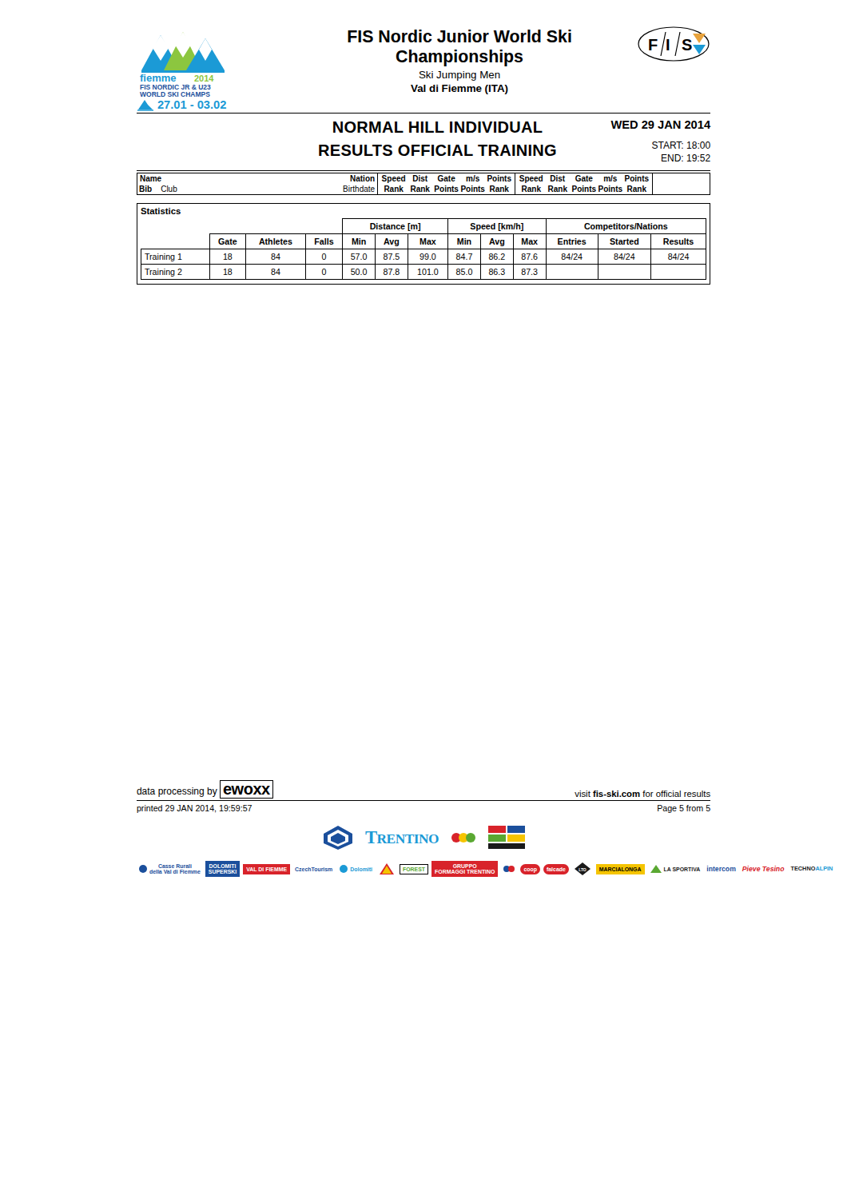fiemme 2014 FIS NORDIC JR & U23 WORLD SKI CHAMPS
27.01 - 03.02
FIS Nordic Junior World Ski Championships
Ski Jumping Men
Val di Fiemme (ITA)
F I S
NORMAL HILL INDIVIDUAL
RESULTS OFFICIAL TRAINING
WED 29 JAN 2014
START: 18:00
END: 19:52
| Name | Nation | Speed Dist Gate m/s Points | Speed Dist Gate m/s Points | |
| Bib Club | Birthdate | Rank Rank Points Points Rank | Rank Rank Points Points Rank | |
Statistics
| | | | | Distance [m] | Speed [km/h] | Competitors/Nations |
| --- | --- | --- | --- | --- | --- | --- |
| | Gate | Athletes | Falls | Min | Avg | Max | Min | Avg | Max | Entries | Started | Results |
| Training 1 | 18 | 84 | 0 | 57.0 | 87.5 | 99.0 | 84.7 | 86.2 | 87.6 | 84/24 | 84/24 | 84/24 |
| Training 2 | 18 | 84 | 0 | 50.0 | 87.8 | 101.0 | 85.0 | 86.3 | 87.3 | | | |
data processing by ewoxx
visit fis-ski.com for official results
printed 29 JAN 2014, 19:59:57
Page 5 from 5
TRENTINO
Casse Rurali
della Val di Fiemme
DOLOMITI
SUPERSKI
VAL DI FIEMME
CzechTourism
Dolomiti
FOREST
GRUPPO
FORMAGGI TRENTINO
coop
falcade
LTO
MARCIALONGA
LA SPORTIVA
intercom
Pieve Tesino
TECHNOALPIN